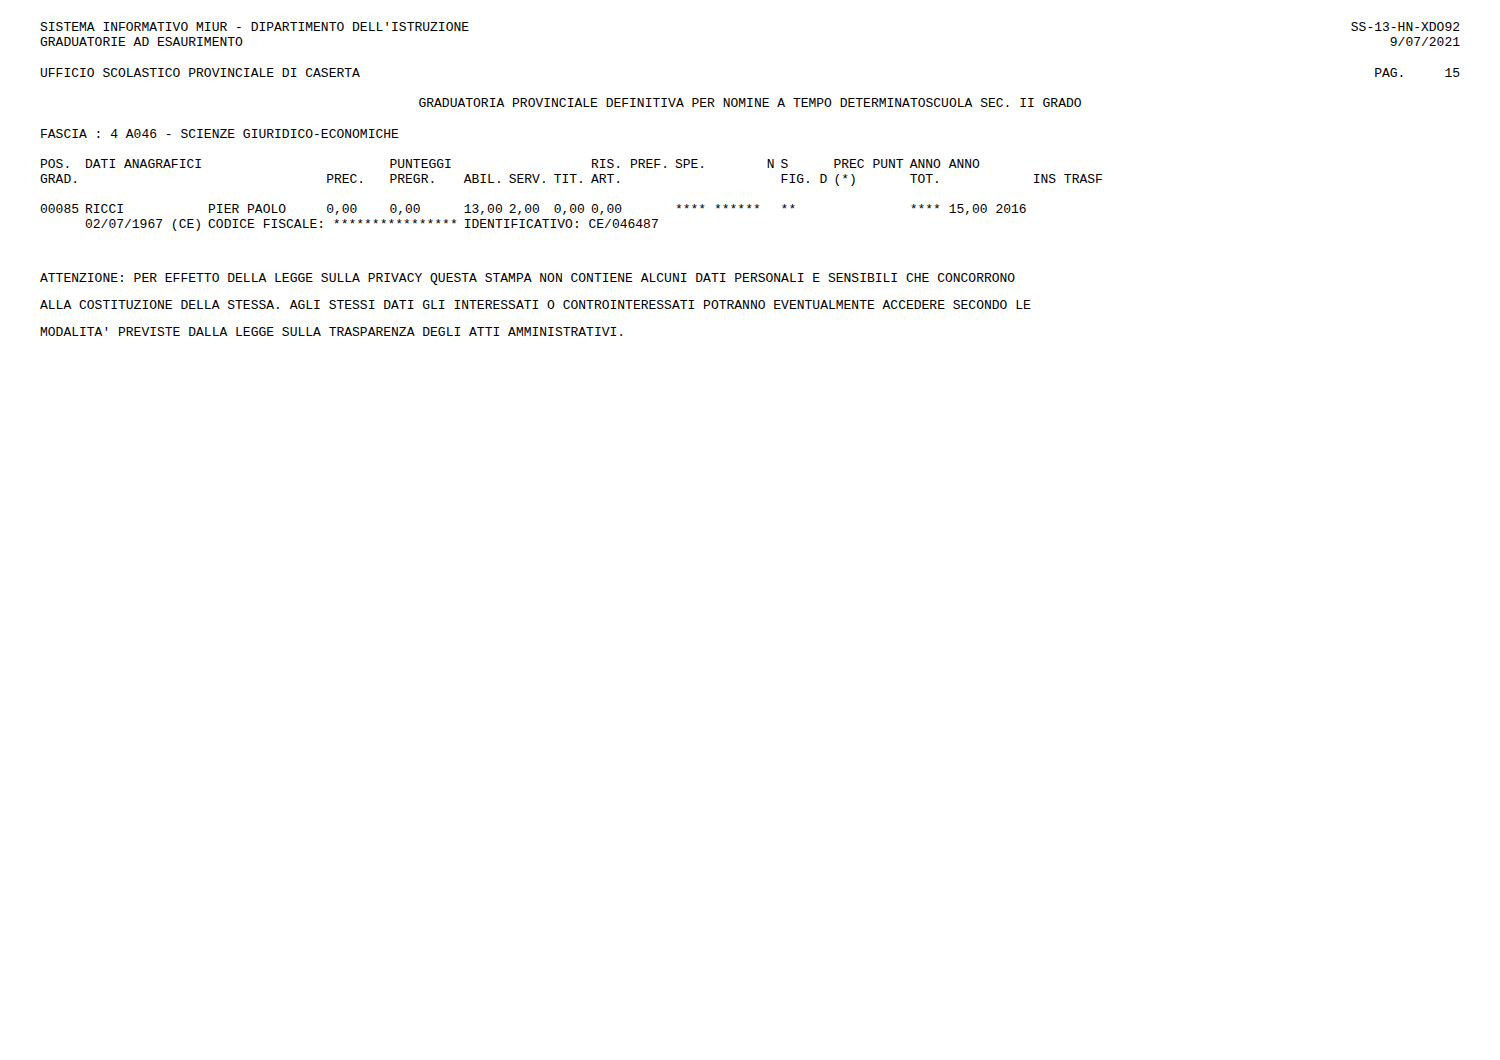SISTEMA INFORMATIVO MIUR - DIPARTIMENTO DELL'ISTRUZIONE GRADUATORIE AD ESAURIMENTO
SS-13-HN-XDO92 9/07/2021
UFFICIO SCOLASTICO PROVINCIALE DI CASERTA
PAG. 15
GRADUATORIA PROVINCIALE DEFINITIVA PER NOMINE A TEMPO DETERMINATOSCUOLA SEC. II GRADO
FASCIA : 4 A046 - SCIENZE GIURIDICO-ECONOMICHE
| POS. | DATI ANAGRAFICI | | | PUNTEGGI | RIS. PREF. | SPE. | N | S | PREC PUNT | ANNO ANNO |
| GRAD. | | | PREC. | PREGR. | ABIL. | SERV. | TIT. | ART. | | | FIG. D | (*) | TOT. | INS TRASF |
| 00085 | RICCI | PIER PAOLO | 0,00 | 0,00 | 13,00 | 2,00 | 0,00 | 0,00 | **** ****** | | ** | | **** 15,00 2016 | |
| | 02/07/1967 (CE) | CODICE FISCALE: **************** | IDENTIFICATIVO: CE/046487 | | | | | | |
ATTENZIONE: PER EFFETTO DELLA LEGGE SULLA PRIVACY QUESTA STAMPA NON CONTIENE ALCUNI DATI PERSONALI E SENSIBILI CHE CONCORRONO
ALLA COSTITUZIONE DELLA STESSA. AGLI STESSI DATI GLI INTERESSATI O CONTROINTERESSATI POTRANNO EVENTUALMENTE ACCEDERE SECONDO LE
MODALITA' PREVISTE DALLA LEGGE SULLA TRASPARENZA DEGLI ATTI AMMINISTRATIVI.